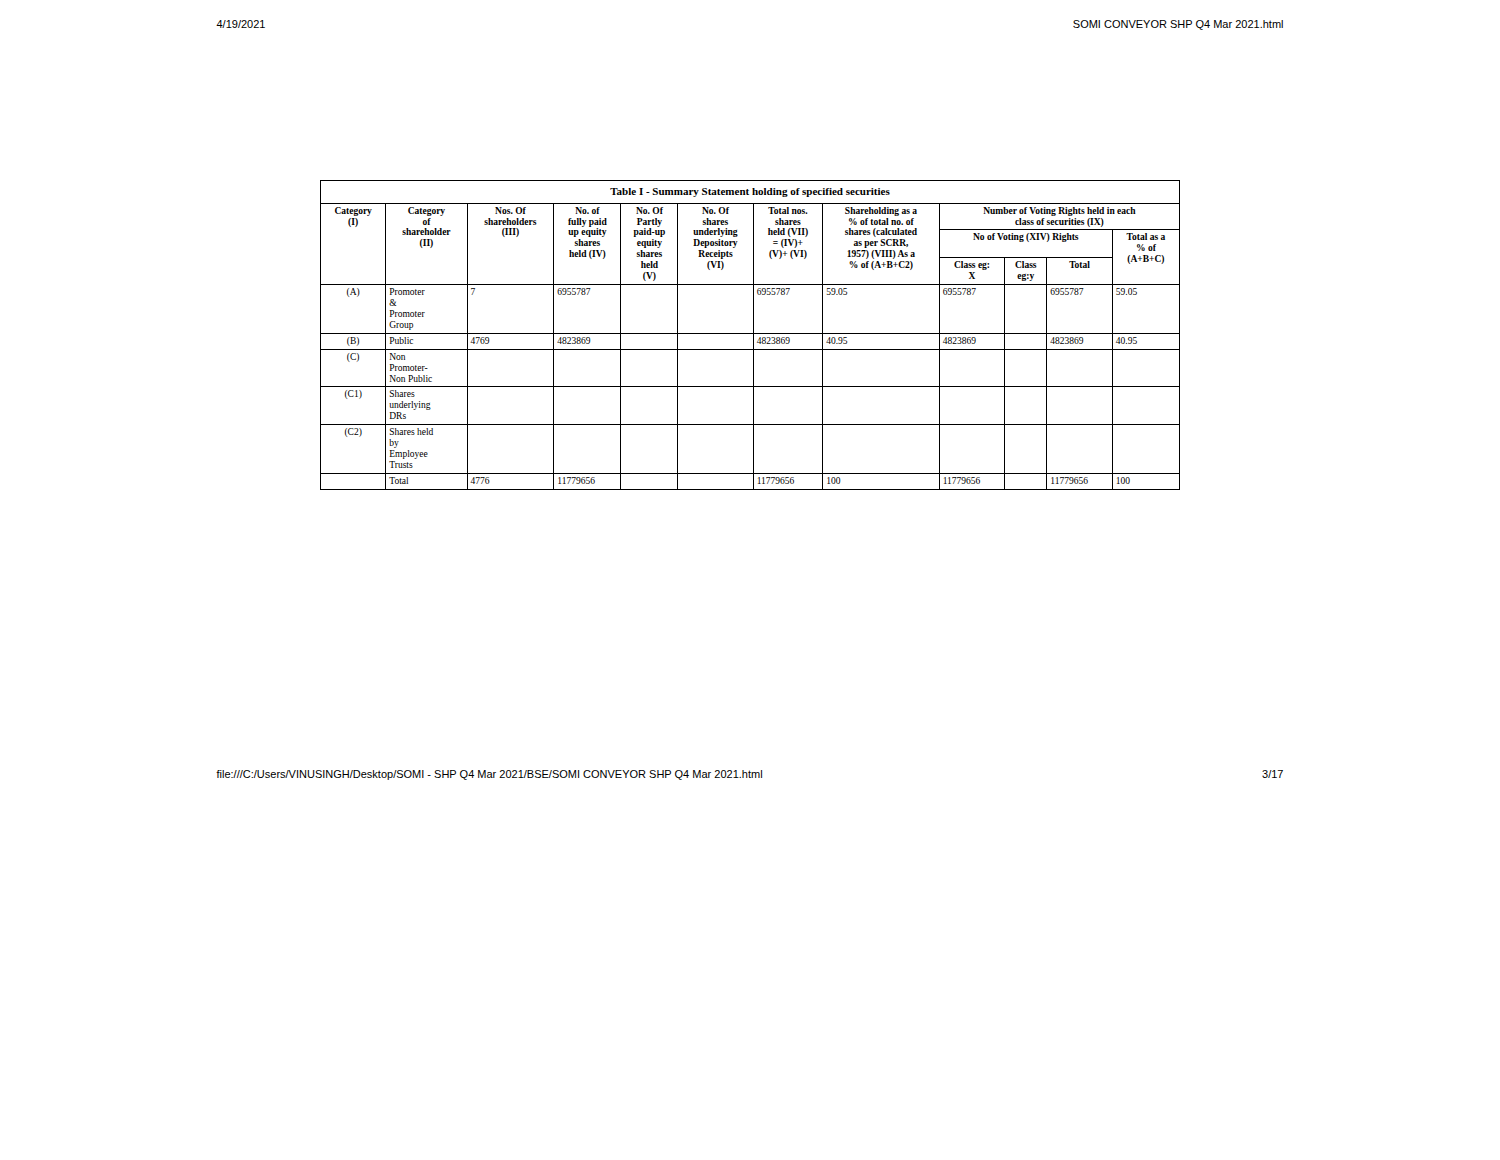4/19/2021
SOMI CONVEYOR SHP Q4 Mar 2021.html
Table I - Summary Statement holding of specified securities
| Category (I) | Category of shareholder (II) | Nos. Of shareholders (III) | No. of fully paid up equity shares held (IV) | No. Of Partly paid-up equity shares held (V) | No. Of shares underlying Depository Receipts (VI) | Total nos. shares held (VII) = (IV)+ (V)+ (VI) | Shareholding as a % of total no. of shares (calculated as per SCRR, 1957) (VIII) As a % of (A+B+C2) | Number of Voting Rights held in each class of securities (IX) |
| --- | --- | --- | --- | --- | --- | --- | --- | --- |
| No of Voting (XIV) Rights | Total as a % of (A+B+C) |
| Class eg: X | Class eg:y | Total |
| (A) | Promoter & Promoter Group | 7 | 6955787 | | | 6955787 | 59.05 | 6955787 | | 6955787 | 59.05 |
| (B) | Public | 4769 | 4823869 | | | 4823869 | 40.95 | 4823869 | | 4823869 | 40.95 |
| (C) | Non Promoter- Non Public | | | | | | | | | | |
| (C1) | Shares underlying DRs | | | | | | | | | | |
| (C2) | Shares held by Employee Trusts | | | | | | | | | | |
| | Total | 4776 | 11779656 | | | 11779656 | 100 | 11779656 | | 11779656 | 100 |
file:///C:/Users/VINUSINGH/Desktop/SOMI - SHP Q4 Mar 2021/BSE/SOMI CONVEYOR SHP Q4 Mar 2021.html
3/17